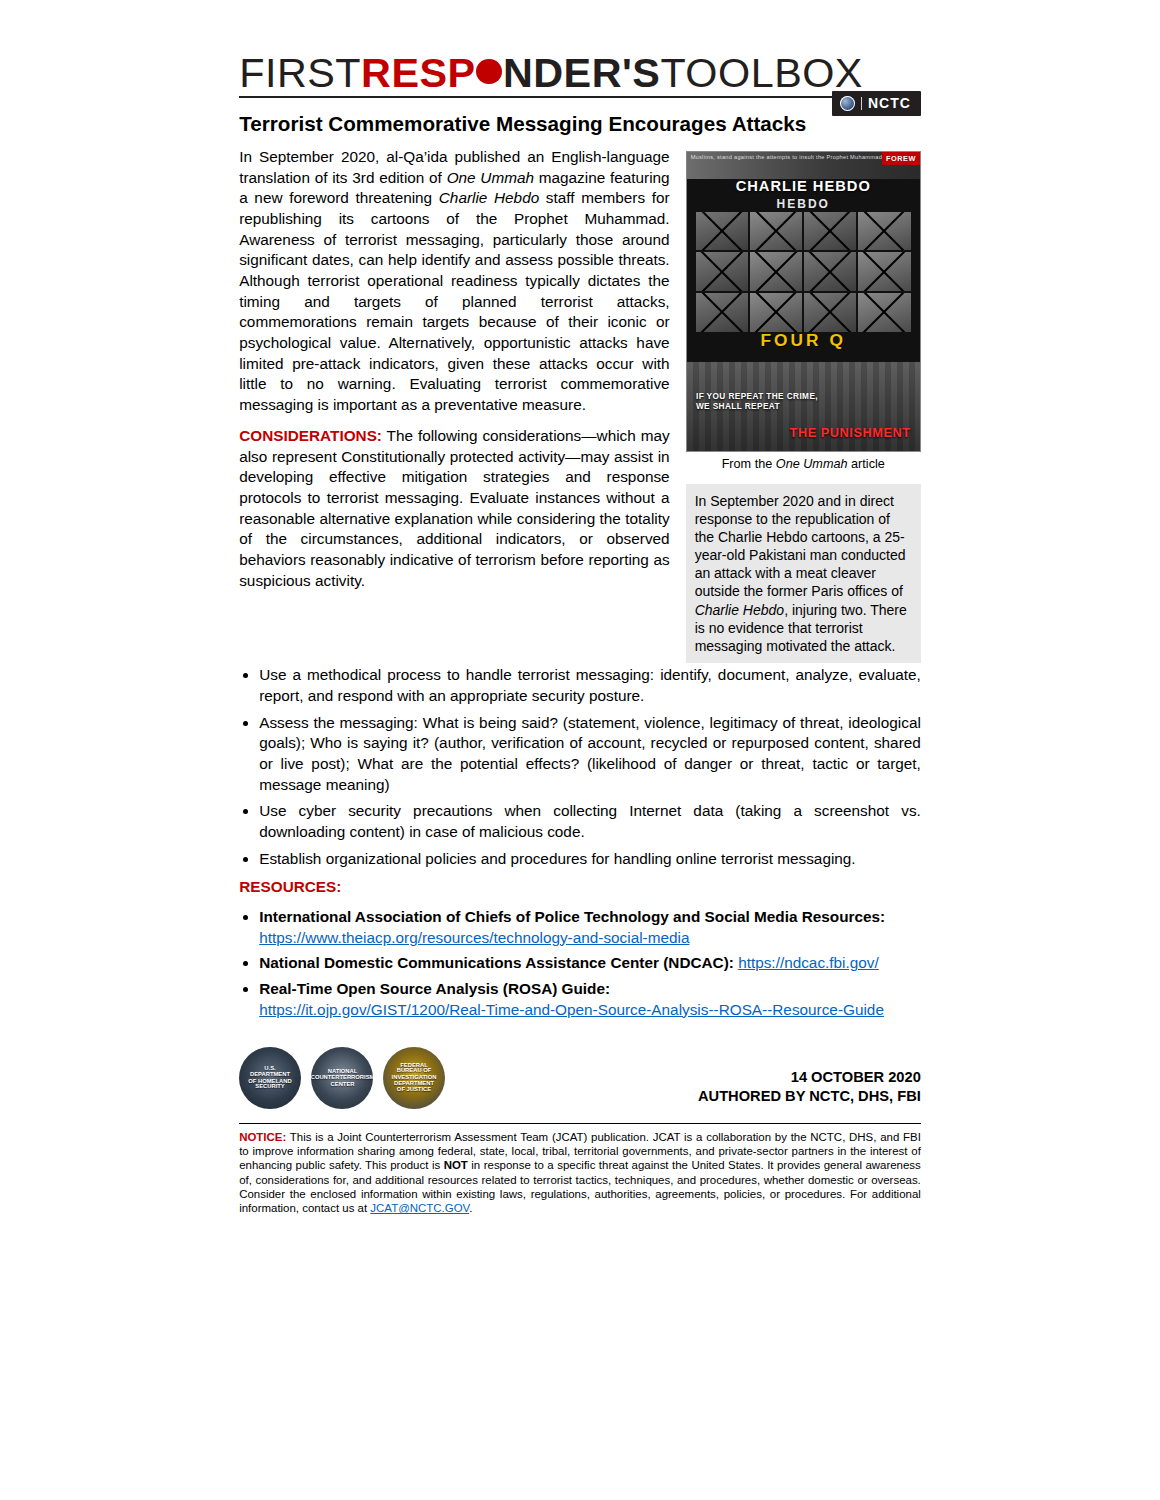FIRST RESP NDER'S TOOLBOX
NCTC
Terrorist Commemorative Messaging Encourages Attacks
In September 2020, al-Qa’ida published an English-language translation of its 3rd edition of One Ummah magazine featuring a new foreword threatening Charlie Hebdo staff members for republishing its cartoons of the Prophet Muhammad. Awareness of terrorist messaging, particularly those around significant dates, can help identify and assess possible threats. Although terrorist operational readiness typically dictates the timing and targets of planned terrorist attacks, commemorations remain targets because of their iconic or psychological value. Alternatively, opportunistic attacks have limited pre-attack indicators, given these attacks occur with little to no warning. Evaluating terrorist commemorative messaging is important as a preventative measure.
CONSIDERATIONS: The following considerations—which may also represent Constitutionally protected activity—may assist in developing effective mitigation strategies and response protocols to terrorist messaging. Evaluate instances without a reasonable alternative explanation while considering the totality of the circumstances, additional indicators, or observed behaviors reasonably indicative of terrorism before reporting as suspicious activity.
Muslims, stand against the attempts to insult the Prophet Muhammad
FOREW
CHARLIE HEBDO
HEBDO
FOUR Q
IF YOU REPEAT THE CRIME,
WE SHALL REPEAT
THE PUNISHMENT
From the One Ummah article
In September 2020 and in direct response to the republication of the Charlie Hebdo cartoons, a 25-year-old Pakistani man conducted an attack with a meat cleaver outside the former Paris offices of Charlie Hebdo, injuring two. There is no evidence that terrorist messaging motivated the attack.
Use a methodical process to handle terrorist messaging: identify, document, analyze, evaluate, report, and respond with an appropriate security posture.
Assess the messaging: What is being said? (statement, violence, legitimacy of threat, ideological goals); Who is saying it? (author, verification of account, recycled or repurposed content, shared or live post); What are the potential effects? (likelihood of danger or threat, tactic or target, message meaning)
Use cyber security precautions when collecting Internet data (taking a screenshot vs. downloading content) in case of malicious code.
Establish organizational policies and procedures for handling online terrorist messaging.
RESOURCES:
International Association of Chiefs of Police Technology and Social Media Resources:
https://www.theiacp.org/resources/technology-and-social-media
National Domestic Communications Assistance Center (NDCAC): https://ndcac.fbi.gov/
Real-Time Open Source Analysis (ROSA) Guide:
https://it.ojp.gov/GIST/1200/Real-Time-and-Open-Source-Analysis--ROSA--Resource-Guide
U.S. DEPARTMENT OF HOMELAND SECURITY
NATIONAL COUNTERTERRORISM CENTER
FEDERAL BUREAU OF INVESTIGATION DEPARTMENT OF JUSTICE
14 OCTOBER 2020
AUTHORED BY NCTC, DHS, FBI
NOTICE: This is a Joint Counterterrorism Assessment Team (JCAT) publication. JCAT is a collaboration by the NCTC, DHS, and FBI to improve information sharing among federal, state, local, tribal, territorial governments, and private-sector partners in the interest of enhancing public safety. This product is NOT in response to a specific threat against the United States. It provides general awareness of, considerations for, and additional resources related to terrorist tactics, techniques, and procedures, whether domestic or overseas. Consider the enclosed information within existing laws, regulations, authorities, agreements, policies, or procedures. For additional information, contact us at JCAT@NCTC.GOV.